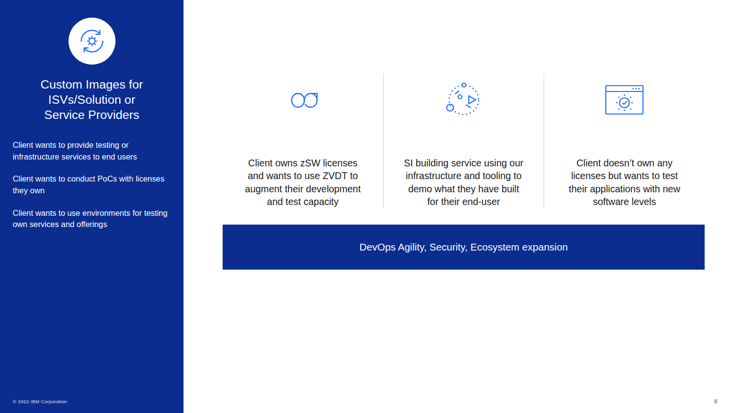Custom Images for
ISVs/Solution or
Service Providers
Client wants to provide testing or infrastructure services to end users
Client wants to conduct PoCs with licenses they own
Client wants to use environments for testing own services and offerings
© 2022 IBM Corporation
Client owns zSW licenses and wants to use ZVDT to augment their development and test capacity
SI building service using our infrastructure and tooling to demo what they have built for their end-user
Client doesn’t own any licenses but wants to test their applications with new software levels
DevOps Agility, Security, Ecosystem expansion
8